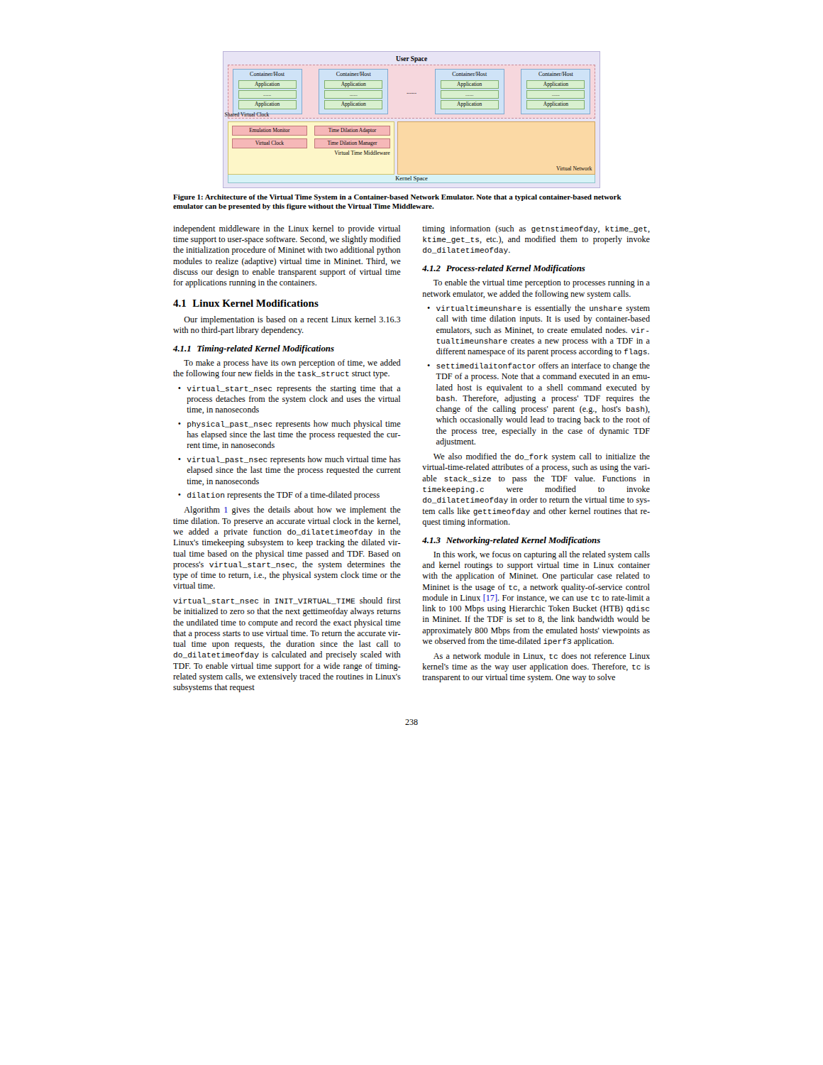User Space
Container/Host
Application
......
Application
Container/Host
Application
......
Application
......
Container/Host
Application
......
Application
Container/Host
Application
......
Application
Shared Virtual Clock
Emulation Monitor
Time Dilation Adaptor
Virtual Clock
Time Dilation Manager
Virtual Time Middleware
Virtual Network
Kernel Space
Figure 1: Architecture of the Virtual Time System in a Container-based Network Emulator. Note that a typical container-based network emulator can be presented by this figure without the Virtual Time Middleware.
independent middleware in the Linux kernel to provide virtual time support to user-space software. Second, we slightly modified the initialization procedure of Mininet with two additional python modules to realize (adaptive) virtual time in Mininet. Third, we discuss our design to enable transparent support of virtual time for applications running in the containers.
4.1 Linux Kernel Modifications
Our implementation is based on a recent Linux kernel 3.16.3 with no third-part library dependency.
4.1.1 Timing-related Kernel Modifications
To make a process have its own perception of time, we added the following four new fields in the task_struct struct type.
virtual_start_nsec represents the starting time that a process detaches from the system clock and uses the virtual time, in nanoseconds
physical_past_nsec represents how much physical time has elapsed since the last time the process requested the current time, in nanoseconds
virtual_past_nsec represents how much virtual time has elapsed since the last time the process requested the current time, in nanoseconds
dilation represents the TDF of a time-dilated process
Algorithm 1 gives the details about how we implement the time dilation. To preserve an accurate virtual clock in the kernel, we added a private function do_dilatetimeofday in the Linux's timekeeping subsystem to keep tracking the dilated virtual time based on the physical time passed and TDF. Based on process's virtual_start_nsec, the system determines the type of time to return, i.e., the physical system clock time or the virtual time.
virtual_start_nsec in INIT_VIRTUAL_TIME should first be initialized to zero so that the next gettimeofday always returns the undilated time to compute and record the exact physical time that a process starts to use virtual time. To return the accurate virtual time upon requests, the duration since the last call to do_dilatetimeofday is calculated and precisely scaled with TDF. To enable virtual time support for a wide range of timing-related system calls, we extensively traced the routines in Linux's subsystems that request
timing information (such as getnstimeofday, ktime_get, ktime_get_ts, etc.), and modified them to properly invoke do_dilatetimeofday.
4.1.2 Process-related Kernel Modifications
To enable the virtual time perception to processes running in a network emulator, we added the following new system calls.
virtualtimeunshare is essentially the unshare system call with time dilation inputs. It is used by container-based emulators, such as Mininet, to create emulated nodes. virtualtimeunshare creates a new process with a TDF in a different namespace of its parent process according to flags.
settimedilaitonfactor offers an interface to change the TDF of a process. Note that a command executed in an emulated host is equivalent to a shell command executed by bash. Therefore, adjusting a process' TDF requires the change of the calling process' parent (e.g., host's bash), which occasionally would lead to tracing back to the root of the process tree, especially in the case of dynamic TDF adjustment.
We also modified the do_fork system call to initialize the virtual-time-related attributes of a process, such as using the variable stack_size to pass the TDF value. Functions in timekeeping.c were modified to invoke do_dilatetimeofday in order to return the virtual time to system calls like gettimeofday and other kernel routines that request timing information.
4.1.3 Networking-related Kernel Modifications
In this work, we focus on capturing all the related system calls and kernel routings to support virtual time in Linux container with the application of Mininet. One particular case related to Mininet is the usage of tc, a network quality-of-service control module in Linux [17]. For instance, we can use tc to rate-limit a link to 100 Mbps using Hierarchic Token Bucket (HTB) qdisc in Mininet. If the TDF is set to 8, the link bandwidth would be approximately 800 Mbps from the emulated hosts' viewpoints as we observed from the time-dilated iperf3 application.
As a network module in Linux, tc does not reference Linux kernel's time as the way user application does. Therefore, tc is transparent to our virtual time system. One way to solve
238